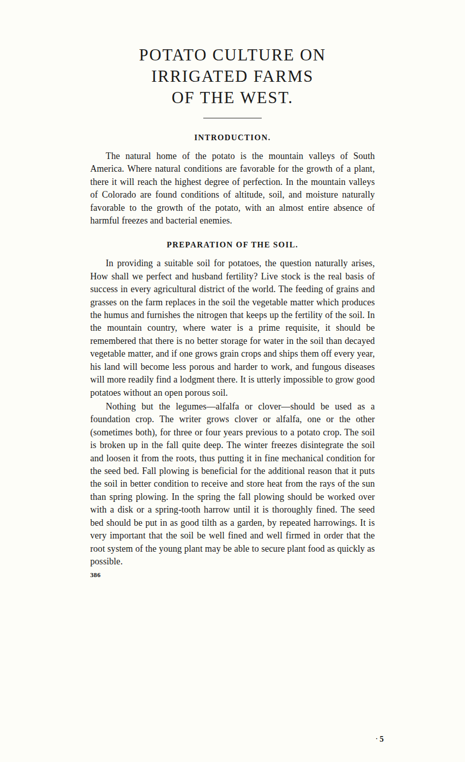POTATO CULTURE ON IRRIGATED FARMSOF THE WEST.
INTRODUCTION.
The natural home of the potato is the mountain valleys of South America. Where natural conditions are favorable for the growth of a plant, there it will reach the highest degree of perfection. In the mountain valleys of Colorado are found conditions of altitude, soil, and moisture naturally favorable to the growth of the potato, with an almost entire absence of harmful freezes and bacterial enemies.
PREPARATION OF THE SOIL.
In providing a suitable soil for potatoes, the question naturally arises, How shall we perfect and husband fertility? Live stock is the real basis of success in every agricultural district of the world. The feeding of grains and grasses on the farm replaces in the soil the vegetable matter which produces the humus and furnishes the nitrogen that keeps up the fertility of the soil. In the mountain country, where water is a prime requisite, it should be remembered that there is no better storage for water in the soil than decayed vegetable matter, and if one grows grain crops and ships them off every year, his land will become less porous and harder to work, and fungous diseases will more readily find a lodgment there. It is utterly impossible to grow good potatoes without an open porous soil.
Nothing but the legumes—alfalfa or clover—should be used as a foundation crop. The writer grows clover or alfalfa, one or the other (sometimes both), for three or four years previous to a potato crop. The soil is broken up in the fall quite deep. The winter freezes disintegrate the soil and loosen it from the roots, thus putting it in fine mechanical condition for the seed bed. Fall plowing is beneficial for the additional reason that it puts the soil in better condition to receive and store heat from the rays of the sun than spring plowing. In the spring the fall plowing should be worked over with a disk or a spring-tooth harrow until it is thoroughly fined. The seed bed should be put in as good tilth as a garden, by repeated harrowings. It is very important that the soil be well fined and well firmed in order that the root system of the young plant may be able to secure plant food as quickly as possible.
386
5